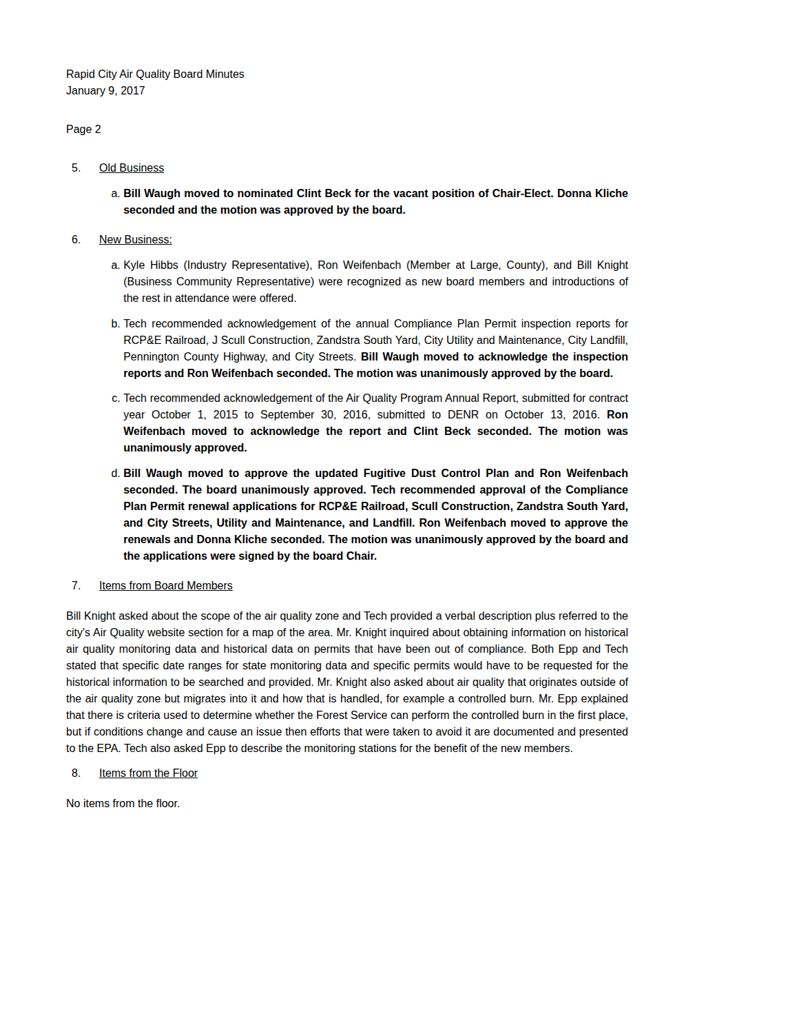Rapid City Air Quality Board Minutes
January 9, 2017
Page 2
Old Business
Bill Waugh moved to nominated Clint Beck for the vacant position of Chair-Elect. Donna Kliche seconded and the motion was approved by the board.
New Business:
Kyle Hibbs (Industry Representative), Ron Weifenbach (Member at Large, County), and Bill Knight (Business Community Representative) were recognized as new board members and introductions of the rest in attendance were offered.
Tech recommended acknowledgement of the annual Compliance Plan Permit inspection reports for RCP&E Railroad, J Scull Construction, Zandstra South Yard, City Utility and Maintenance, City Landfill, Pennington County Highway, and City Streets. Bill Waugh moved to acknowledge the inspection reports and Ron Weifenbach seconded. The motion was unanimously approved by the board.
Tech recommended acknowledgement of the Air Quality Program Annual Report, submitted for contract year October 1, 2015 to September 30, 2016, submitted to DENR on October 13, 2016. Ron Weifenbach moved to acknowledge the report and Clint Beck seconded. The motion was unanimously approved.
Bill Waugh moved to approve the updated Fugitive Dust Control Plan and Ron Weifenbach seconded. The board unanimously approved. Tech recommended approval of the Compliance Plan Permit renewal applications for RCP&E Railroad, Scull Construction, Zandstra South Yard, and City Streets, Utility and Maintenance, and Landfill. Ron Weifenbach moved to approve the renewals and Donna Kliche seconded. The motion was unanimously approved by the board and the applications were signed by the board Chair.
Items from Board Members
Bill Knight asked about the scope of the air quality zone and Tech provided a verbal description plus referred to the city's Air Quality website section for a map of the area. Mr. Knight inquired about obtaining information on historical air quality monitoring data and historical data on permits that have been out of compliance. Both Epp and Tech stated that specific date ranges for state monitoring data and specific permits would have to be requested for the historical information to be searched and provided. Mr. Knight also asked about air quality that originates outside of the air quality zone but migrates into it and how that is handled, for example a controlled burn. Mr. Epp explained that there is criteria used to determine whether the Forest Service can perform the controlled burn in the first place, but if conditions change and cause an issue then efforts that were taken to avoid it are documented and presented to the EPA. Tech also asked Epp to describe the monitoring stations for the benefit of the new members.
Items from the Floor
No items from the floor.